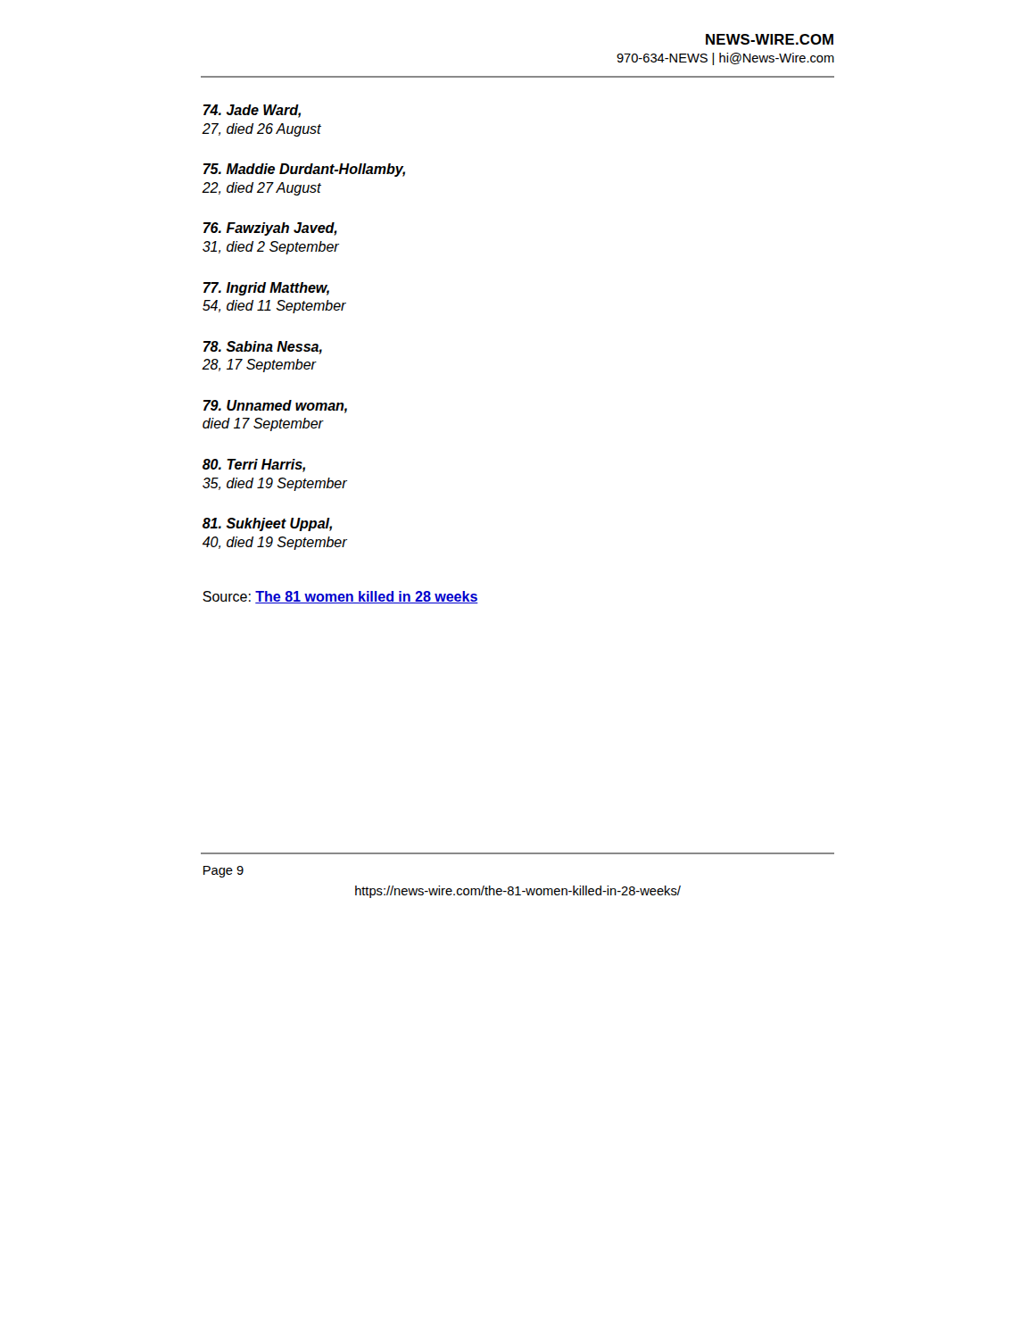NEWS-WIRE.COM
970-634-NEWS | hi@News-Wire.com
74. Jade Ward,
27, died 26 August
75. Maddie Durdant-Hollamby,
22, died 27 August
76. Fawziyah Javed,
31, died 2 September
77. Ingrid Matthew,
54, died 11 September
78. Sabina Nessa,
28, 17 September
79. Unnamed woman,
died 17 September
80. Terri Harris,
35, died 19 September
81. Sukhjeet Uppal,
40, died 19 September
Source: The 81 women killed in 28 weeks
Page 9
https://news-wire.com/the-81-women-killed-in-28-weeks/